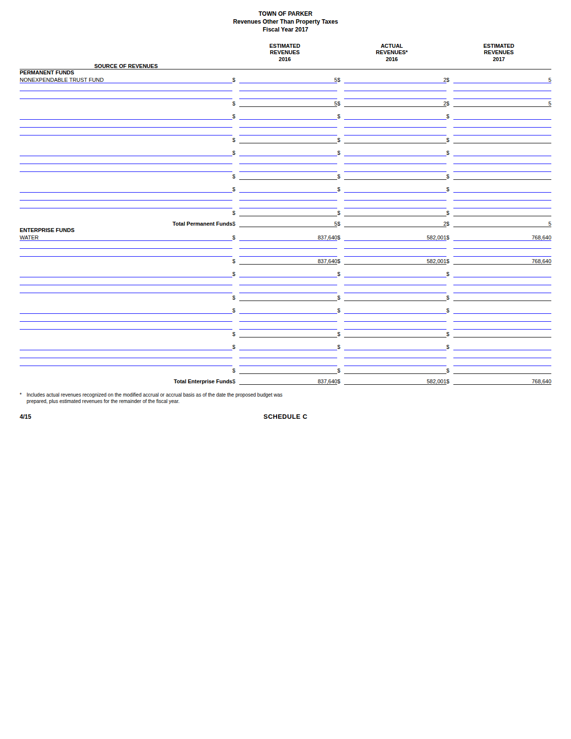TOWN OF PARKER
Revenues Other Than Property Taxes
Fiscal Year 2017
| | ESTIMATED REVENUES 2016 | ACTUAL REVENUES* 2016 | ESTIMATED REVENUES 2017 |
| SOURCE OF REVENUES | | | |
| PERMANENT FUNDS |
| NONEXPENDABLE TRUST FUND | $ | 5 | $ | 2 | $ | 5 |
| | $ | 5 | $ | 2 | $ | 5 |
| | $ | | $ | | $ | |
| | $ | | $ | | $ | |
| | $ | | $ | | $ | |
| | $ | | $ | | $ | |
| | $ | | $ | | $ | |
| | $ | | $ | | $ | |
| Total Permanent Funds | $ | 5 | $ | 2 | $ | 5 |
| ENTERPRISE FUNDS |
| WATER | $ | 837,640 | $ | 582,001 | $ | 768,640 |
| | $ | 837,640 | $ | 582,001 | $ | 768,640 |
| | $ | | $ | | $ | |
| | $ | | $ | | $ | |
| | $ | | $ | | $ | |
| | $ | | $ | | $ | |
| | $ | | $ | | $ | |
| | $ | | $ | | $ | |
| Total Enterprise Funds | $ | 837,640 | $ | 582,001 | $ | 768,640 |
*Includes actual revenues recognized on the modified accrual or accrual basis as of the date the proposed budget was
prepared, plus estimated revenues for the remainder of the fiscal year.
4/15
SCHEDULE C